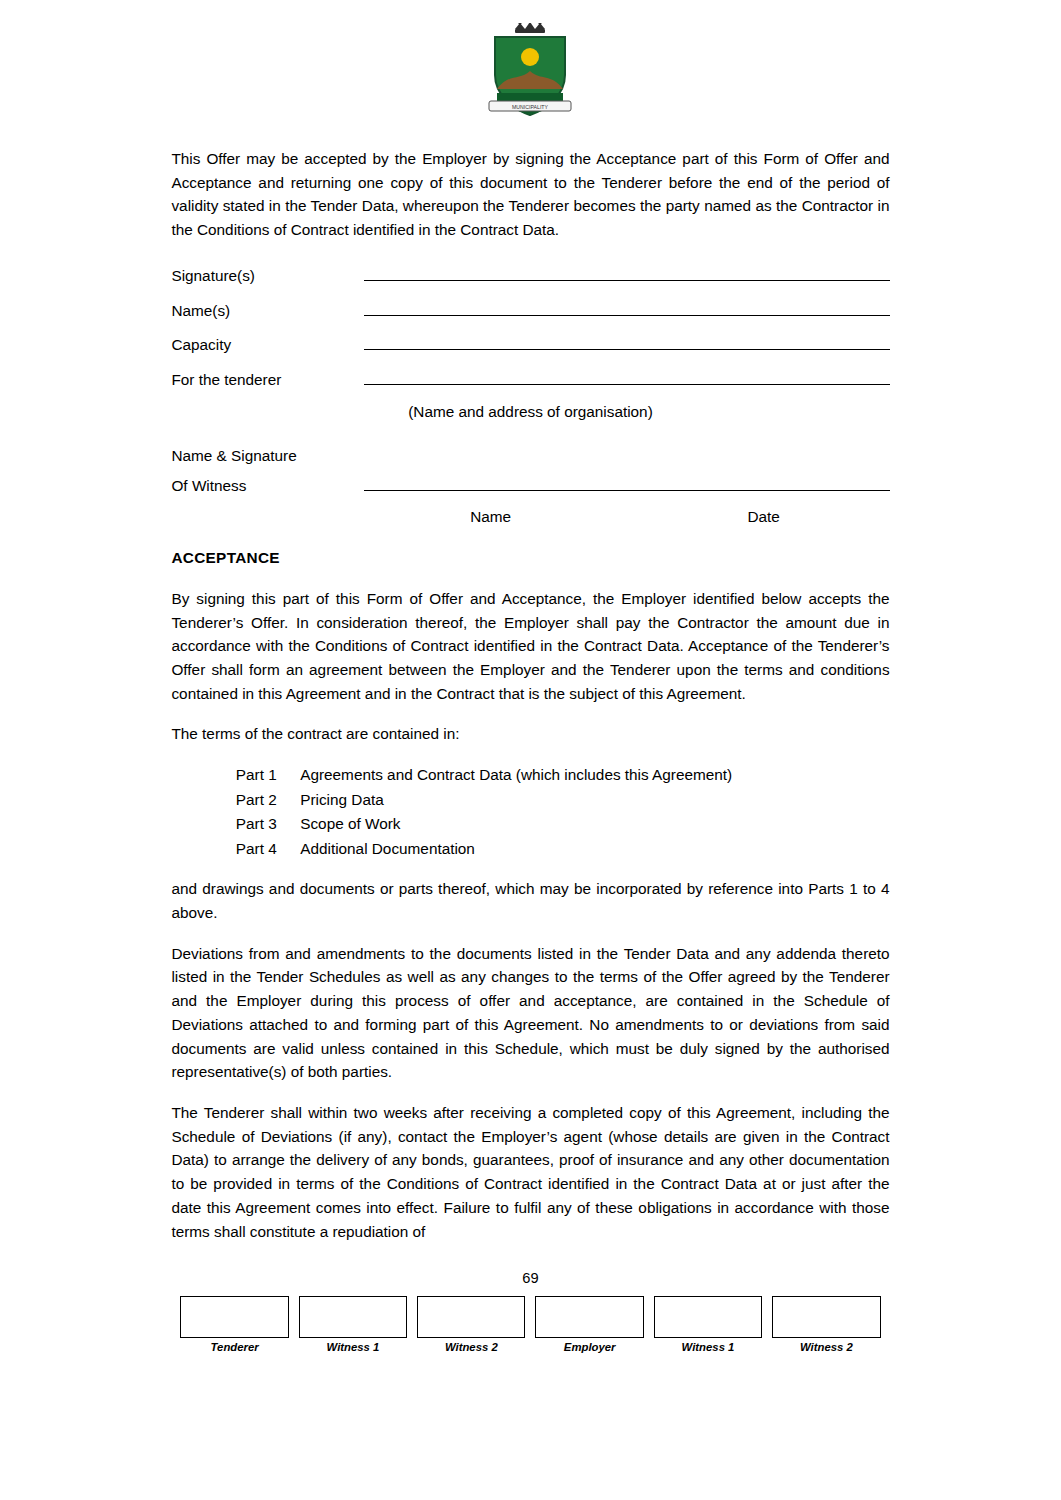MUNICIPALITY
This Offer may be accepted by the Employer by signing the Acceptance part of this Form of Offer and Acceptance and returning one copy of this document to the Tenderer before the end of the period of validity stated in the Tender Data, whereupon the Tenderer becomes the party named as the Contractor in the Conditions of Contract identified in the Contract Data.
| Signature(s) | | |
| Name(s) | | |
| Capacity | | |
| For the tenderer | |
(Name and address of organisation)
| Name & Signature | | |
| Of Witness | | |
| | Name | Date |
Acceptance
By signing this part of this Form of Offer and Acceptance, the Employer identified below accepts the Tenderer’s Offer. In consideration thereof, the Employer shall pay the Contractor the amount due in accordance with the Conditions of Contract identified in the Contract Data. Acceptance of the Tenderer’s Offer shall form an agreement between the Employer and the Tenderer upon the terms and conditions contained in this Agreement and in the Contract that is the subject of this Agreement.
The terms of the contract are contained in:
Part 1 Agreements and Contract Data (which includes this Agreement)
Part 2 Pricing Data
Part 3 Scope of Work
Part 4 Additional Documentation
and drawings and documents or parts thereof, which may be incorporated by reference into Parts 1 to 4 above.
Deviations from and amendments to the documents listed in the Tender Data and any addenda thereto listed in the Tender Schedules as well as any changes to the terms of the Offer agreed by the Tenderer and the Employer during this process of offer and acceptance, are contained in the Schedule of Deviations attached to and forming part of this Agreement. No amendments to or deviations from said documents are valid unless contained in this Schedule, which must be duly signed by the authorised representative(s) of both parties.
The Tenderer shall within two weeks after receiving a completed copy of this Agreement, including the Schedule of Deviations (if any), contact the Employer’s agent (whose details are given in the Contract Data) to arrange the delivery of any bonds, guarantees, proof of insurance and any other documentation to be provided in terms of the Conditions of Contract identified in the Contract Data at or just after the date this Agreement comes into effect. Failure to fulfil any of these obligations in accordance with those terms shall constitute a repudiation of
69
| Tenderer | Witness 1 | Witness 2 | Employer | Witness 1 | Witness 2 |